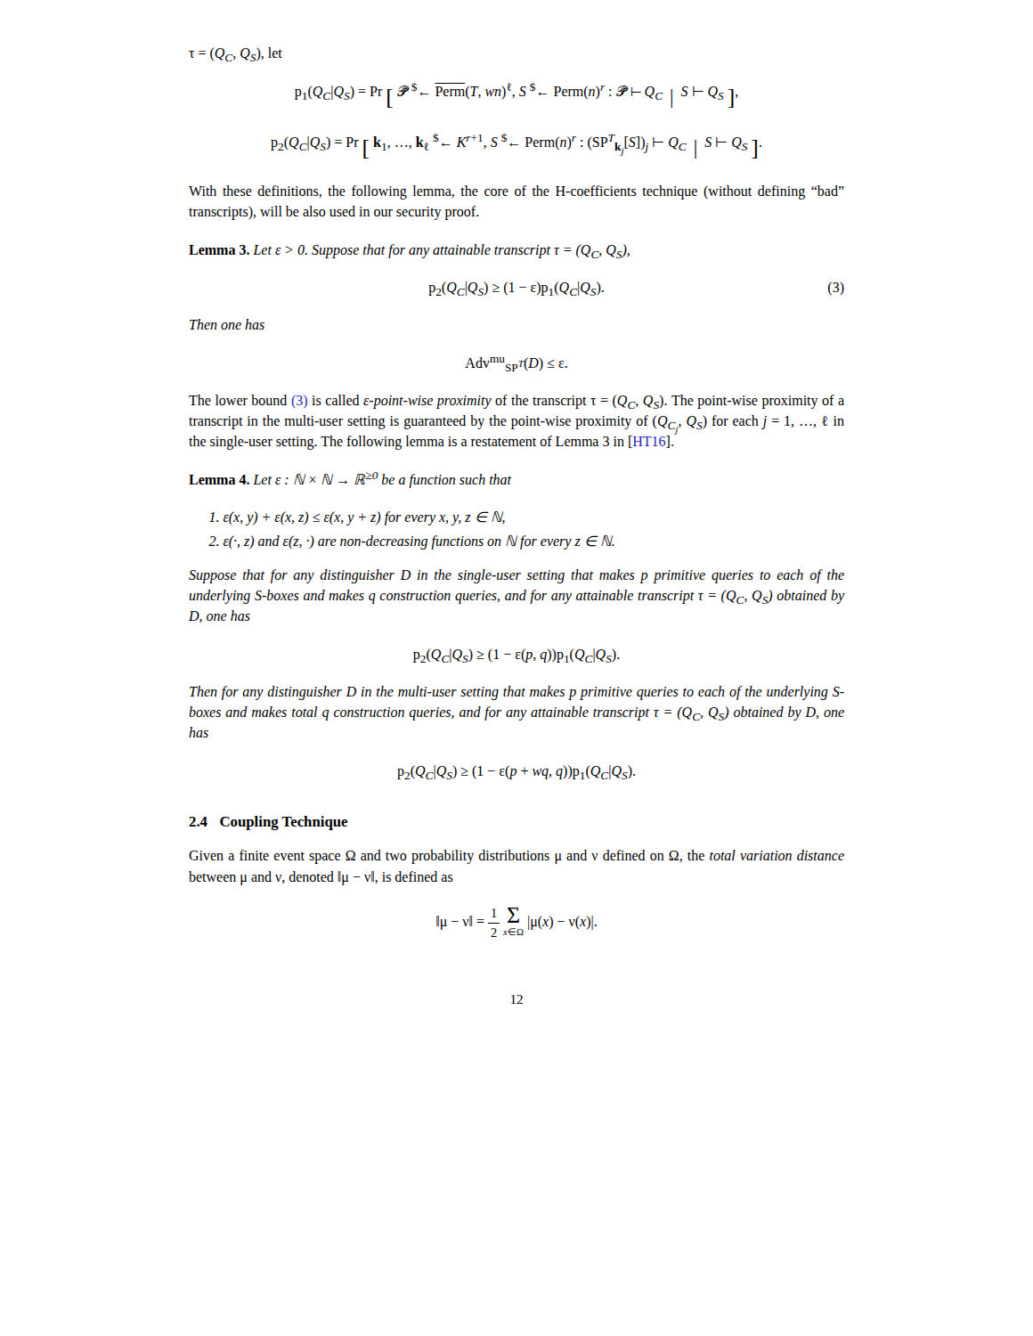τ = (QC, QS), let
p1(QC|QS) = Pr [ 𝒫̃ $← Perm(T, wn)ℓ, S $← Perm(n)r : 𝒫̃ ⊢ QC | S ⊢ QS ],
p2(QC|QS) = Pr [ k1, …, kℓ $← Kr+1, S $← Perm(n)r : (SPTkj[S])j ⊢ QC | S ⊢ QS ].
With these definitions, the following lemma, the core of the H-coefficients technique (without defining “bad” transcripts), will be also used in our security proof.
Lemma 3. Let ε > 0. Suppose that for any attainable transcript τ = (QC, QS),
p2(QC|QS) ≥ (1 − ε)p1(QC|QS). (3)
Then one has
AdvmuSPT(D) ≤ ε.
The lower bound (3) is called ε-point-wise proximity of the transcript τ = (QC, QS). The point-wise proximity of a transcript in the multi-user setting is guaranteed by the point-wise proximity of (QCj, QS) for each j = 1, …, ℓ in the single-user setting. The following lemma is a restatement of Lemma 3 in [HT16].
Lemma 4. Let ε : ℕ × ℕ → ℝ≥0 be a function such that
ε(x, y) + ε(x, z) ≤ ε(x, y + z) for every x, y, z ∈ ℕ,
ε(·, z) and ε(z, ·) are non-decreasing functions on ℕ for every z ∈ ℕ.
Suppose that for any distinguisher D in the single-user setting that makes p primitive queries to each of the underlying S-boxes and makes q construction queries, and for any attainable transcript τ = (QC, QS) obtained by D, one has
p2(QC|QS) ≥ (1 − ε(p, q))p1(QC|QS).
Then for any distinguisher D in the multi-user setting that makes p primitive queries to each of the underlying S-boxes and makes total q construction queries, and for any attainable transcript τ = (QC, QS) obtained by D, one has
p2(QC|QS) ≥ (1 − ε(p + wq, q))p1(QC|QS).
2.4 Coupling Technique
Given a finite event space Ω and two probability distributions μ and ν defined on Ω, the total variation distance between μ and ν, denoted ‖μ − ν‖, is defined as
‖μ − ν‖ = 12 Σx∈Ω |μ(x) − ν(x)|.
12